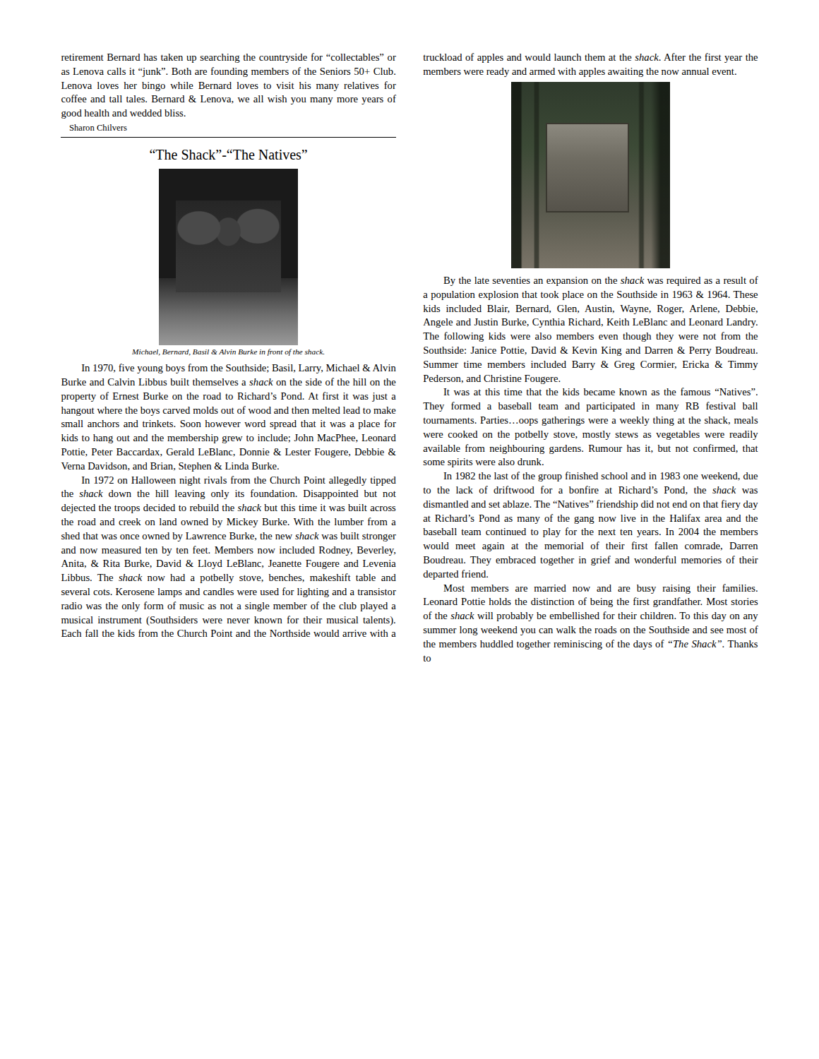retirement Bernard has taken up searching the countryside for “collectables” or as Lenova calls it “junk”. Both are founding members of the Seniors 50+ Club. Lenova loves her bingo while Bernard loves to visit his many relatives for coffee and tall tales. Bernard & Lenova, we all wish you many more years of good health and wedded bliss.
Sharon Chilvers
“The Shack”-“The Natives”
Michael, Bernard, Basil & Alvin Burke in front of the shack.
In 1970, five young boys from the Southside; Basil, Larry, Michael & Alvin Burke and Calvin Libbus built themselves a shack on the side of the hill on the property of Ernest Burke on the road to Richard’s Pond. At first it was just a hangout where the boys carved molds out of wood and then melted lead to make small anchors and trinkets. Soon however word spread that it was a place for kids to hang out and the membership grew to include; John MacPhee, Leonard Pottie, Peter Baccardax, Gerald LeBlanc, Donnie & Lester Fougere, Debbie & Verna Davidson, and Brian, Stephen & Linda Burke.
In 1972 on Halloween night rivals from the Church Point allegedly tipped the shack down the hill leaving only its foundation. Disappointed but not dejected the troops decided to rebuild the shack but this time it was built across the road and creek on land owned by Mickey Burke. With the lumber from a shed that was once owned by Lawrence Burke, the new shack was built stronger and now measured ten by ten feet. Members now included Rodney, Beverley, Anita, & Rita Burke, David & Lloyd LeBlanc, Jeanette Fougere and Levenia Libbus. The shack now had a potbelly stove, benches, makeshift table and several cots. Kerosene lamps and candles were used for lighting and a transistor radio was the only form of music as not a single member of the club played a musical instrument (Southsiders were never known for their musical talents). Each fall the kids from the Church Point and the Northside would arrive with a truckload of apples and would launch them at the shack. After the first year the members were ready and armed with apples awaiting the now annual event.
By the late seventies an expansion on the shack was required as a result of a population explosion that took place on the Southside in 1963 & 1964. These kids included Blair, Bernard, Glen, Austin, Wayne, Roger, Arlene, Debbie, Angele and Justin Burke, Cynthia Richard, Keith LeBlanc and Leonard Landry. The following kids were also members even though they were not from the Southside: Janice Pottie, David & Kevin King and Darren & Perry Boudreau. Summer time members included Barry & Greg Cormier, Ericka & Timmy Pederson, and Christine Fougere.
It was at this time that the kids became known as the famous “Natives”. They formed a baseball team and participated in many RB festival ball tournaments. Parties…oops gatherings were a weekly thing at the shack, meals were cooked on the potbelly stove, mostly stews as vegetables were readily available from neighbouring gardens. Rumour has it, but not confirmed, that some spirits were also drunk.
In 1982 the last of the group finished school and in 1983 one weekend, due to the lack of driftwood for a bonfire at Richard’s Pond, the shack was dismantled and set ablaze. The “Natives” friendship did not end on that fiery day at Richard’s Pond as many of the gang now live in the Halifax area and the baseball team continued to play for the next ten years. In 2004 the members would meet again at the memorial of their first fallen comrade, Darren Boudreau. They embraced together in grief and wonderful memories of their departed friend.
Most members are married now and are busy raising their families. Leonard Pottie holds the distinction of being the first grandfather. Most stories of the shack will probably be embellished for their children. To this day on any summer long weekend you can walk the roads on the Southside and see most of the members huddled together reminiscing of the days of “The Shack”. Thanks to